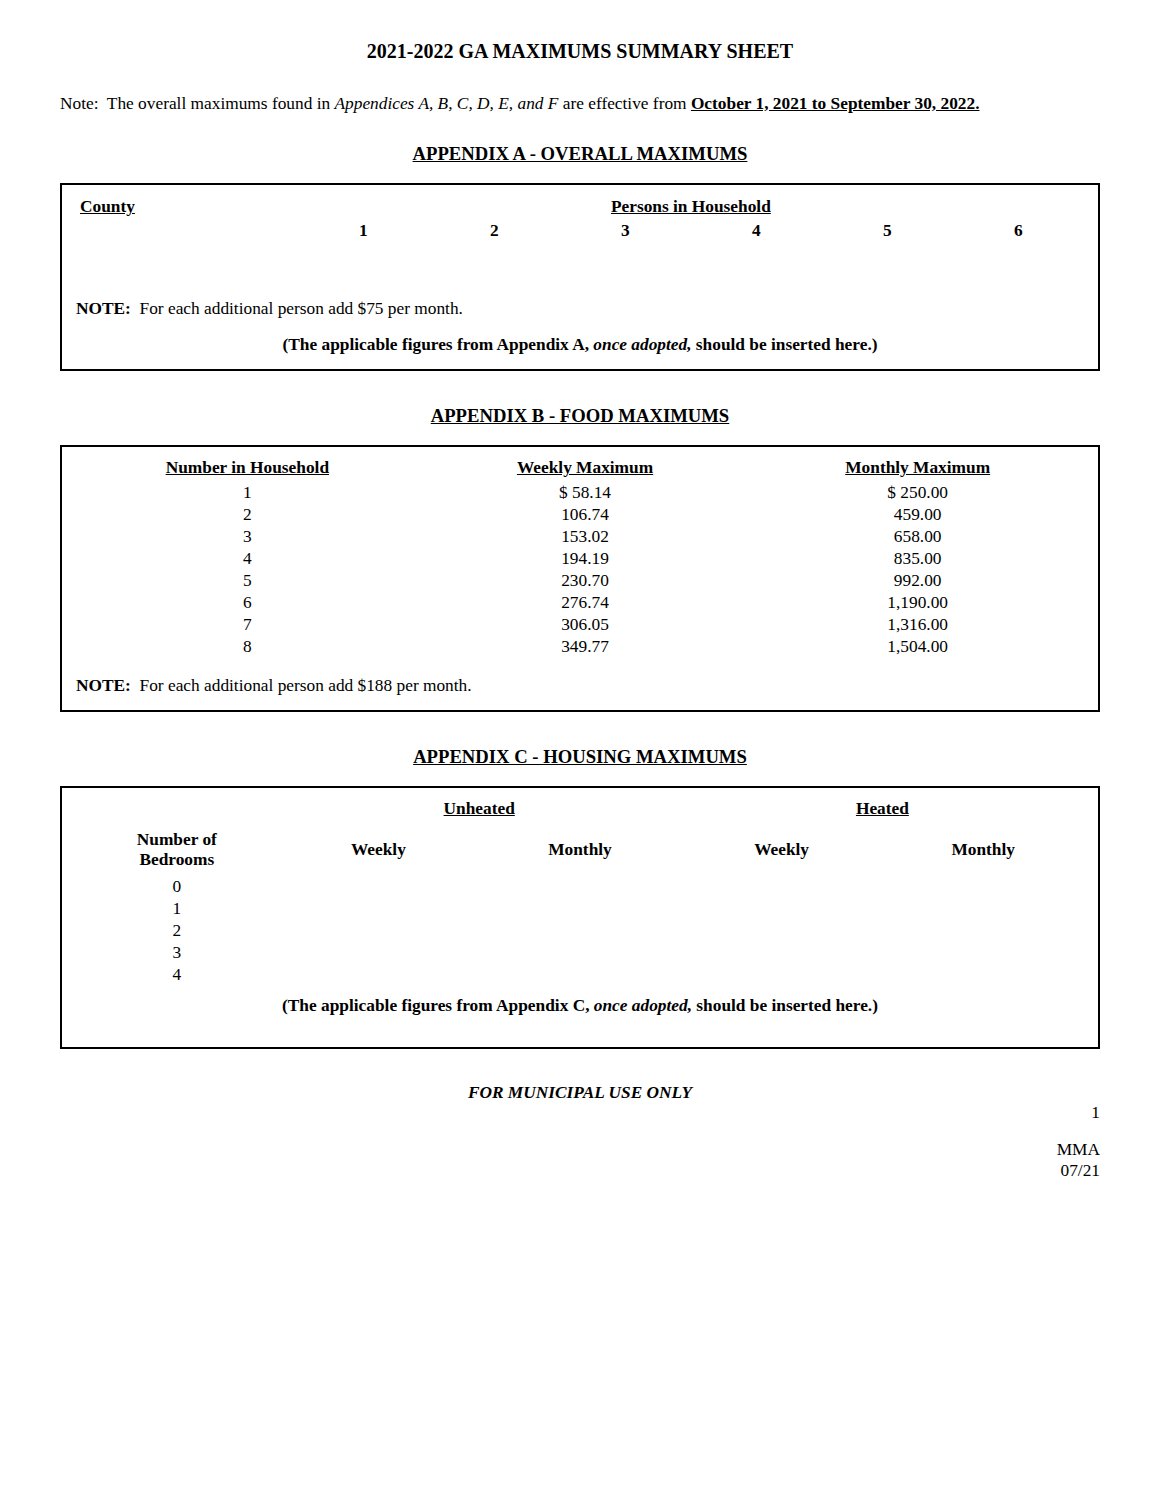2021-2022 GA MAXIMUMS SUMMARY SHEET
Note: The overall maximums found in Appendices A, B, C, D, E, and F are effective from October 1, 2021 to September 30, 2022.
APPENDIX A - OVERALL MAXIMUMS
| County | Persons in Household |
| --- | --- |
| | 1 | 2 | 3 | 4 | 5 | 6 |
NOTE: For each additional person add $75 per month.
(The applicable figures from Appendix A, once adopted, should be inserted here.)
APPENDIX B - FOOD MAXIMUMS
| Number in Household | Weekly Maximum | Monthly Maximum |
| --- | --- | --- |
| 1 | $ 58.14 | $ 250.00 |
| 2 | 106.74 | 459.00 |
| 3 | 153.02 | 658.00 |
| 4 | 194.19 | 835.00 |
| 5 | 230.70 | 992.00 |
| 6 | 276.74 | 1,190.00 |
| 7 | 306.05 | 1,316.00 |
| 8 | 349.77 | 1,504.00 |
NOTE: For each additional person add $188 per month.
APPENDIX C - HOUSING MAXIMUMS
| | Unheated | Heated |
| Number of Bedrooms | Weekly | Monthly | Weekly | Monthly |
| 0 | | | | |
| 1 | | | | |
| 2 | | | | |
| 3 | | | | |
| 4 | | | | |
(The applicable figures from Appendix C, once adopted, should be inserted here.)
FOR MUNICIPAL USE ONLY
1
MMA
07/21